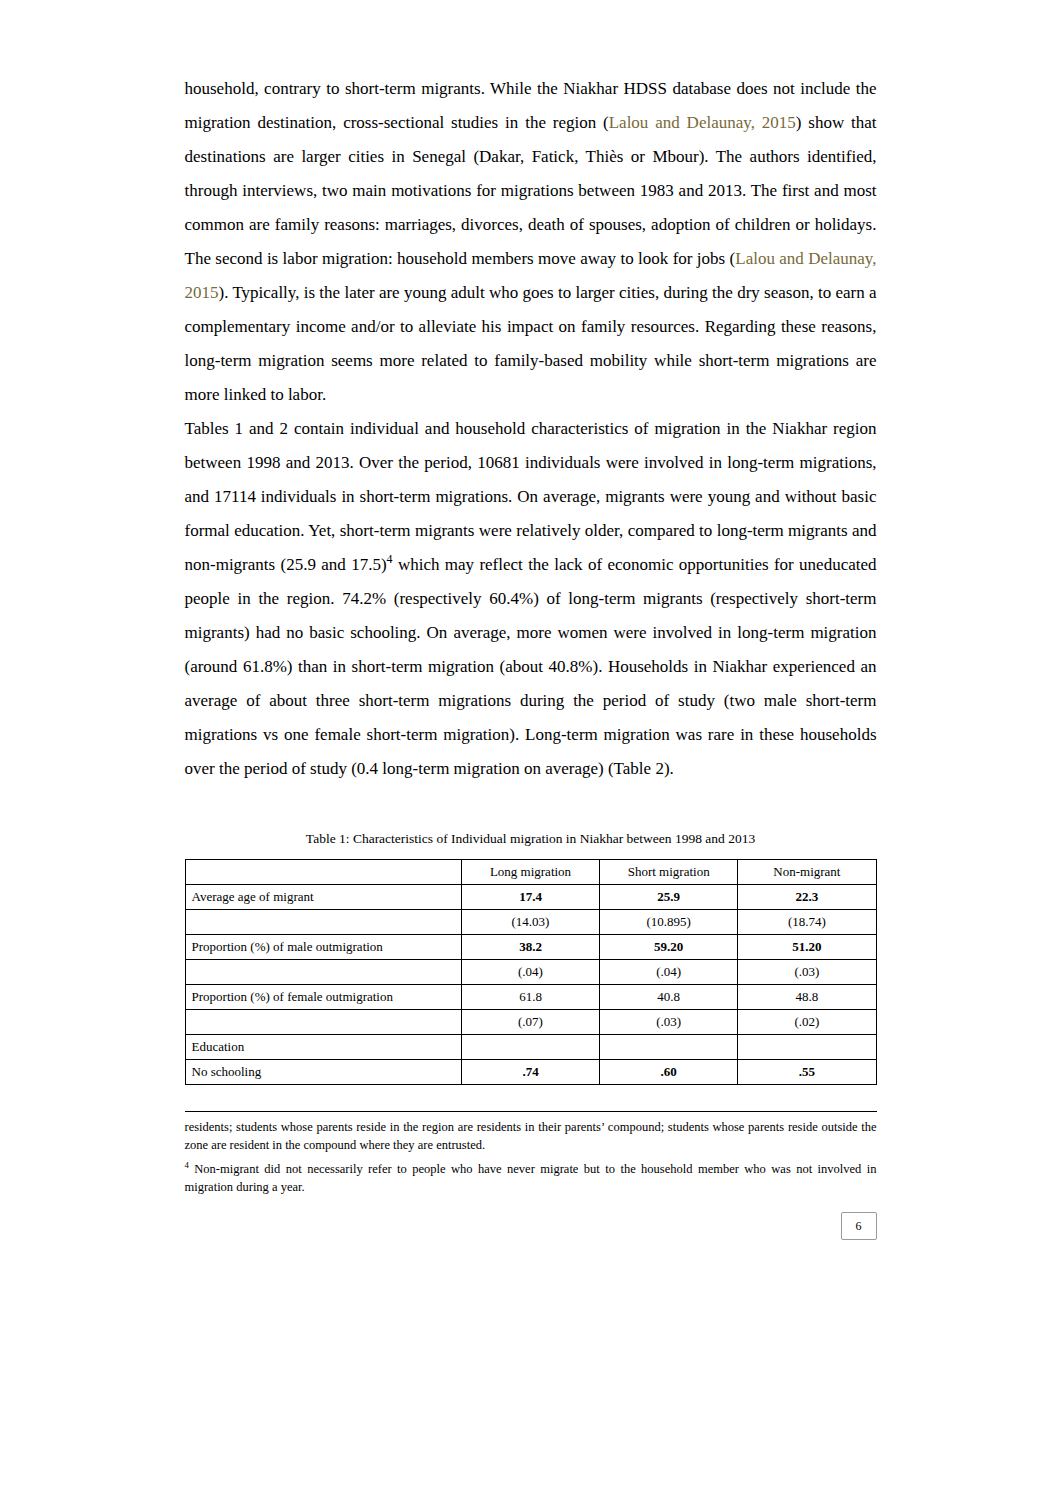household, contrary to short-term migrants. While the Niakhar HDSS database does not include the migration destination, cross-sectional studies in the region (Lalou and Delaunay, 2015) show that destinations are larger cities in Senegal (Dakar, Fatick, Thiès or Mbour). The authors identified, through interviews, two main motivations for migrations between 1983 and 2013. The first and most common are family reasons: marriages, divorces, death of spouses, adoption of children or holidays. The second is labor migration: household members move away to look for jobs (Lalou and Delaunay, 2015). Typically, is the later are young adult who goes to larger cities, during the dry season, to earn a complementary income and/or to alleviate his impact on family resources. Regarding these reasons, long-term migration seems more related to family-based mobility while short-term migrations are more linked to labor.
Tables 1 and 2 contain individual and household characteristics of migration in the Niakhar region between 1998 and 2013. Over the period, 10681 individuals were involved in long-term migrations, and 17114 individuals in short-term migrations. On average, migrants were young and without basic formal education. Yet, short-term migrants were relatively older, compared to long-term migrants and non-migrants (25.9 and 17.5)4 which may reflect the lack of economic opportunities for uneducated people in the region. 74.2% (respectively 60.4%) of long-term migrants (respectively short-term migrants) had no basic schooling. On average, more women were involved in long-term migration (around 61.8%) than in short-term migration (about 40.8%). Households in Niakhar experienced an average of about three short-term migrations during the period of study (two male short-term migrations vs one female short-term migration). Long-term migration was rare in these households over the period of study (0.4 long-term migration on average) (Table 2).
Table 1: Characteristics of Individual migration in Niakhar between 1998 and 2013
| | Long migration | Short migration | Non-migrant |
| --- | --- | --- | --- |
| Average age of migrant | 17.4 | 25.9 | 22.3 |
| | (14.03) | (10.895) | (18.74) |
| Proportion (%) of male outmigration | 38.2 | 59.20 | 51.20 |
| | (.04) | (.04) | (.03) |
| Proportion (%) of female outmigration | 61.8 | 40.8 | 48.8 |
| | (.07) | (.03) | (.02) |
| Education | | | |
| No schooling | .74 | .60 | .55 |
residents; students whose parents reside in the region are residents in their parents’ compound; students whose parents reside outside the zone are resident in the compound where they are entrusted.
4 Non-migrant did not necessarily refer to people who have never migrate but to the household member who was not involved in migration during a year.
6